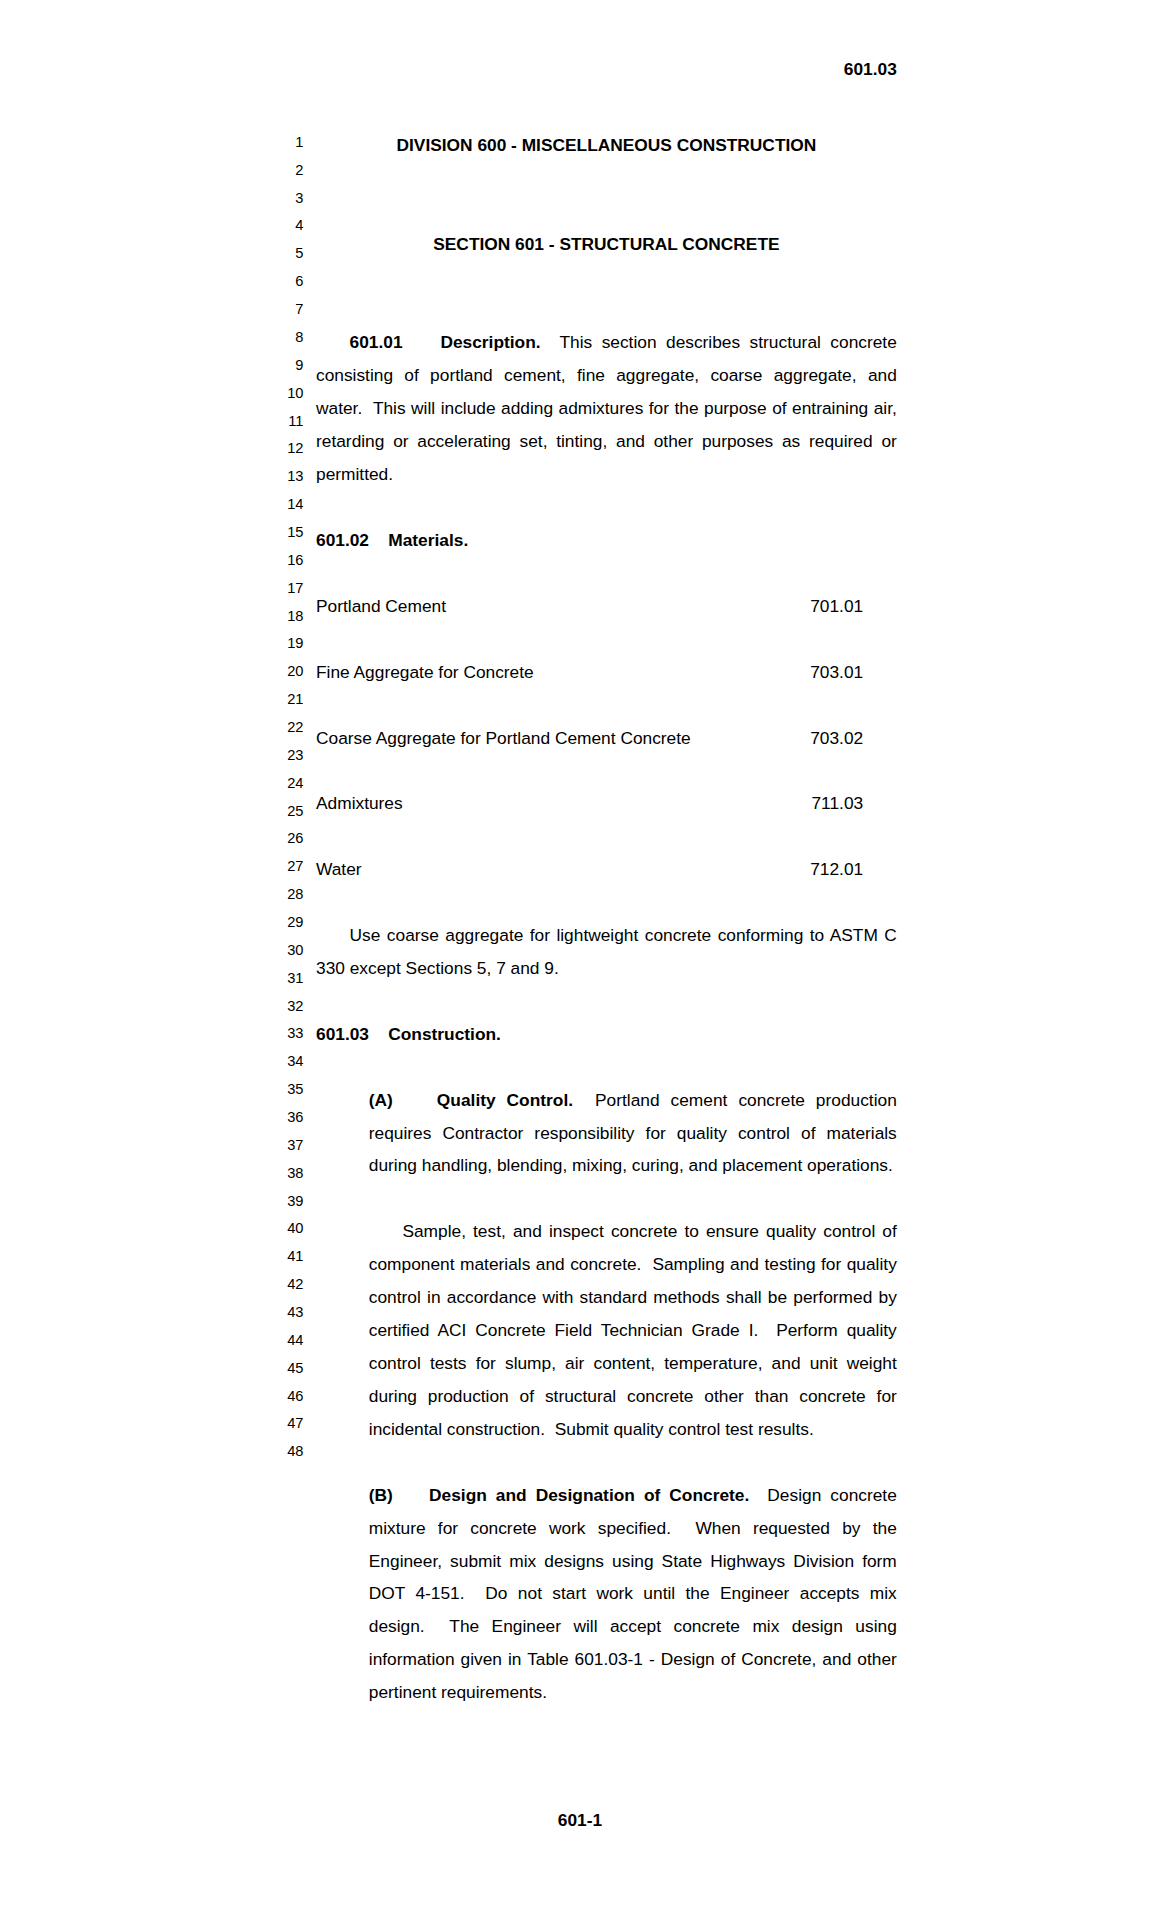601.03
123456789101112131415161718192021222324252627282930313233343536373839404142434445464748
DIVISION 600 - MISCELLANEOUS CONSTRUCTION
SECTION 601 - STRUCTURAL CONCRETE
601.01 Description. This section describes structural concrete consisting of portland cement, fine aggregate, coarse aggregate, and water. This will include adding admixtures for the purpose of entraining air, retarding or accelerating set, tinting, and other purposes as required or permitted.
601.02 Materials.
Portland Cement 701.01
Fine Aggregate for Concrete 703.01
Coarse Aggregate for Portland Cement Concrete 703.02
Admixtures 711.03
Water 712.01
Use coarse aggregate for lightweight concrete conforming to ASTM C 330 except Sections 5, 7 and 9.
601.03 Construction.
(A) Quality Control. Portland cement concrete production requires Contractor responsibility for quality control of materials during handling, blending, mixing, curing, and placement operations.
Sample, test, and inspect concrete to ensure quality control of component materials and concrete. Sampling and testing for quality control in accordance with standard methods shall be performed by certified ACI Concrete Field Technician Grade I. Perform quality control tests for slump, air content, temperature, and unit weight during production of structural concrete other than concrete for incidental construction. Submit quality control test results.
(B) Design and Designation of Concrete. Design concrete mixture for concrete work specified. When requested by the Engineer, submit mix designs using State Highways Division form DOT 4-151. Do not start work until the Engineer accepts mix design. The Engineer will accept concrete mix design using information given in Table 601.03-1 - Design of Concrete, and other pertinent requirements.
601-1